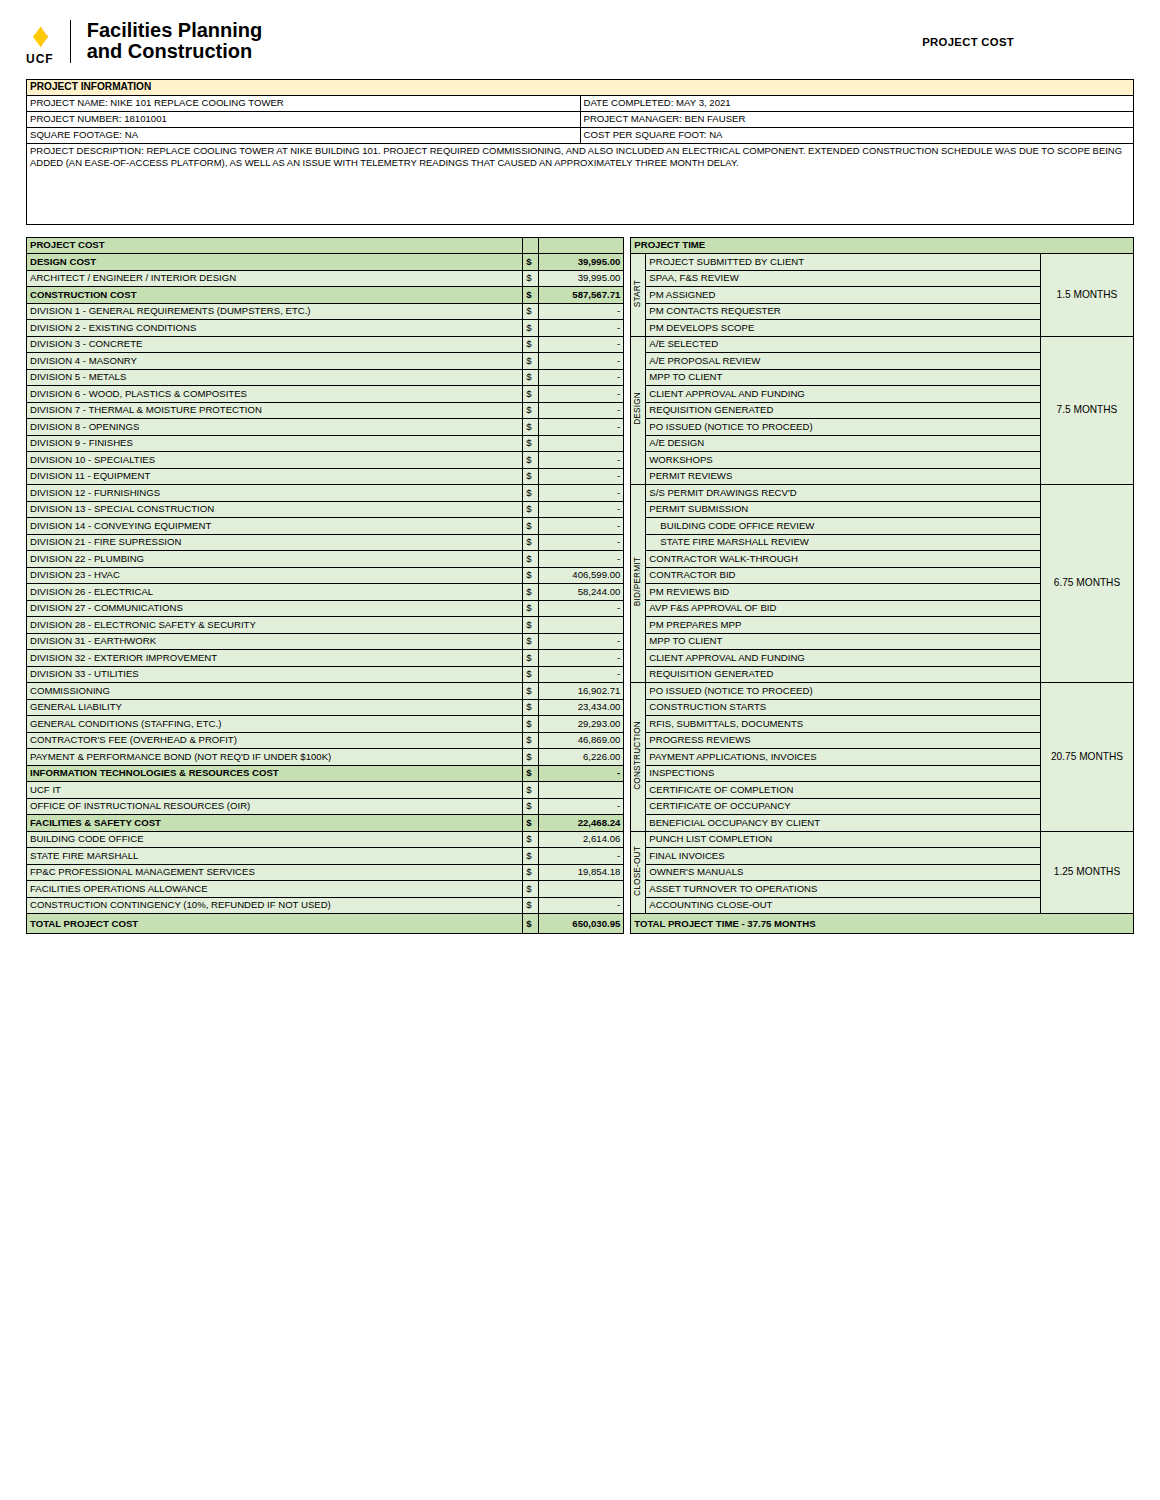♦
UCF
Facilities Planning
and Construction
PROJECT COST
| PROJECT INFORMATION |
| PROJECT NAME: NIKE 101 REPLACE COOLING TOWER | DATE COMPLETED: MAY 3, 2021 |
| PROJECT NUMBER: 18101001 | PROJECT MANAGER: BEN FAUSER |
| SQUARE FOOTAGE: NA | COST PER SQUARE FOOT: NA |
| PROJECT DESCRIPTION: REPLACE COOLING TOWER AT NIKE BUILDING 101. PROJECT REQUIRED COMMISSIONING, AND ALSO INCLUDED AN ELECTRICAL COMPONENT. EXTENDED CONSTRUCTION SCHEDULE WAS DUE TO SCOPE BEING ADDED (AN EASE-OF-ACCESS PLATFORM), AS WELL AS AN ISSUE WITH TELEMETRY READINGS THAT CAUSED AN APPROXIMATELY THREE MONTH DELAY. |
| PROJECT COST | | |
| DESIGN COST | $ | 39,995.00 |
| ARCHITECT / ENGINEER / INTERIOR DESIGN | $ | 39,995.00 |
| CONSTRUCTION COST | $ | 587,567.71 |
| DIVISION 1 - GENERAL REQUIREMENTS (DUMPSTERS, ETC.) | $ | - |
| DIVISION 2 - EXISTING CONDITIONS | $ | - |
| DIVISION 3 - CONCRETE | $ | - |
| DIVISION 4 - MASONRY | $ | - |
| DIVISION 5 - METALS | $ | - |
| DIVISION 6 - WOOD, PLASTICS & COMPOSITES | $ | - |
| DIVISION 7 - THERMAL & MOISTURE PROTECTION | $ | - |
| DIVISION 8 - OPENINGS | $ | - |
| DIVISION 9 - FINISHES | $ | |
| DIVISION 10 - SPECIALTIES | $ | - |
| DIVISION 11 - EQUIPMENT | $ | - |
| DIVISION 12 - FURNISHINGS | $ | - |
| DIVISION 13 - SPECIAL CONSTRUCTION | $ | - |
| DIVISION 14 - CONVEYING EQUIPMENT | $ | - |
| DIVISION 21 - FIRE SUPRESSION | $ | - |
| DIVISION 22 - PLUMBING | $ | - |
| DIVISION 23 - HVAC | $ | 406,599.00 |
| DIVISION 26 - ELECTRICAL | $ | 58,244.00 |
| DIVISION 27 - COMMUNICATIONS | $ | - |
| DIVISION 28 - ELECTRONIC SAFETY & SECURITY | $ | |
| DIVISION 31 - EARTHWORK | $ | - |
| DIVISION 32 - EXTERIOR IMPROVEMENT | $ | - |
| DIVISION 33 - UTILITIES | $ | - |
| COMMISSIONING | $ | 16,902.71 |
| GENERAL LIABILITY | $ | 23,434.00 |
| GENERAL CONDITIONS (STAFFING, ETC.) | $ | 29,293.00 |
| CONTRACTOR'S FEE (OVERHEAD & PROFIT) | $ | 46,869.00 |
| PAYMENT & PERFORMANCE BOND (NOT REQ'D IF UNDER $100K) | $ | 6,226.00 |
| INFORMATION TECHNOLOGIES & RESOURCES COST | $ | - |
| UCF IT | $ | |
| OFFICE OF INSTRUCTIONAL RESOURCES (OIR) | $ | - |
| FACILITIES & SAFETY COST | $ | 22,468.24 |
| BUILDING CODE OFFICE | $ | 2,614.06 |
| STATE FIRE MARSHALL | $ | - |
| FP&C PROFESSIONAL MANAGEMENT SERVICES | $ | 19,854.18 |
| FACILITIES OPERATIONS ALLOWANCE | $ | |
| CONSTRUCTION CONTINGENCY (10%, REFUNDED IF NOT USED) | $ | - |
| TOTAL PROJECT COST | $ | 650,030.95 |
| PROJECT TIME |
| START | PROJECT SUBMITTED BY CLIENT | 1.5 MONTHS |
| SPAA, F&S REVIEW |
| PM ASSIGNED |
| PM CONTACTS REQUESTER |
| PM DEVELOPS SCOPE |
| DESIGN | A/E SELECTED | 7.5 MONTHS |
| A/E PROPOSAL REVIEW |
| MPP TO CLIENT |
| CLIENT APPROVAL AND FUNDING |
| REQUISITION GENERATED |
| PO ISSUED (NOTICE TO PROCEED) |
| A/E DESIGN |
| WORKSHOPS |
| PERMIT REVIEWS |
| BID/PERMIT | S/S PERMIT DRAWINGS RECV'D | 6.75 MONTHS |
| PERMIT SUBMISSION |
| BUILDING CODE OFFICE REVIEW |
| STATE FIRE MARSHALL REVIEW |
| CONTRACTOR WALK-THROUGH |
| CONTRACTOR BID |
| PM REVIEWS BID |
| AVP F&S APPROVAL OF BID |
| PM PREPARES MPP |
| MPP TO CLIENT |
| CLIENT APPROVAL AND FUNDING |
| REQUISITION GENERATED |
| CONSTRUCTION | PO ISSUED (NOTICE TO PROCEED) | 20.75 MONTHS |
| CONSTRUCTION STARTS |
| RFIS, SUBMITTALS, DOCUMENTS |
| PROGRESS REVIEWS |
| PAYMENT APPLICATIONS, INVOICES |
| INSPECTIONS |
| CERTIFICATE OF COMPLETION |
| CERTIFICATE OF OCCUPANCY |
| BENEFICIAL OCCUPANCY BY CLIENT |
| CLOSE-OUT | PUNCH LIST COMPLETION | 1.25 MONTHS |
| FINAL INVOICES |
| OWNER'S MANUALS |
| ASSET TURNOVER TO OPERATIONS |
| ACCOUNTING CLOSE-OUT |
| TOTAL PROJECT TIME - 37.75 MONTHS |